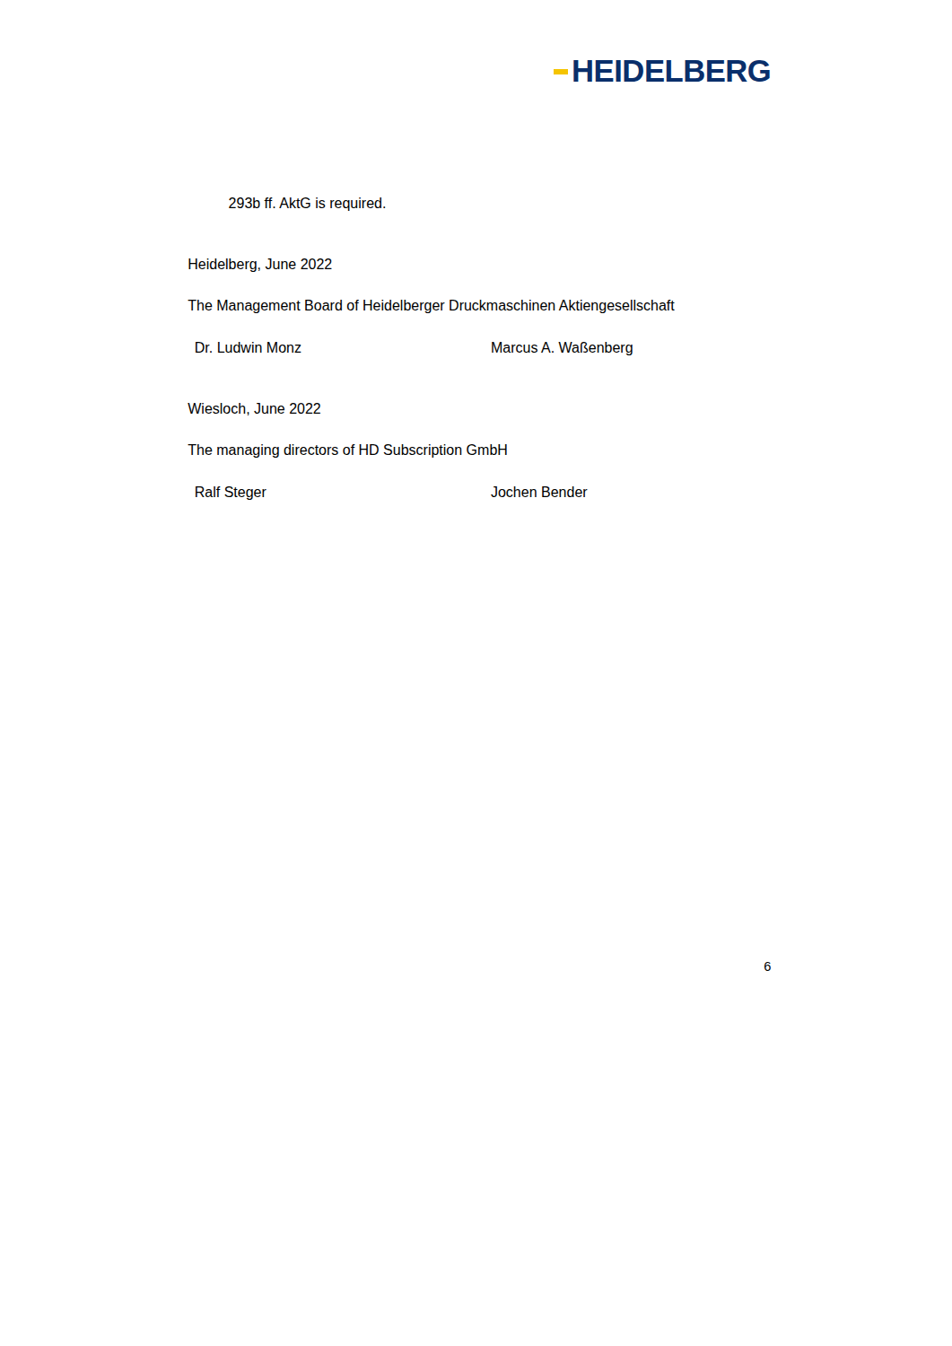HEIDELBERG
293b ff. AktG is required.
Heidelberg, June 2022
The Management Board of Heidelberger Druckmaschinen Aktiengesellschaft
Dr. Ludwin Monz
Marcus A. Waßenberg
Wiesloch, June 2022
The managing directors of HD Subscription GmbH
Ralf Steger
Jochen Bender
6